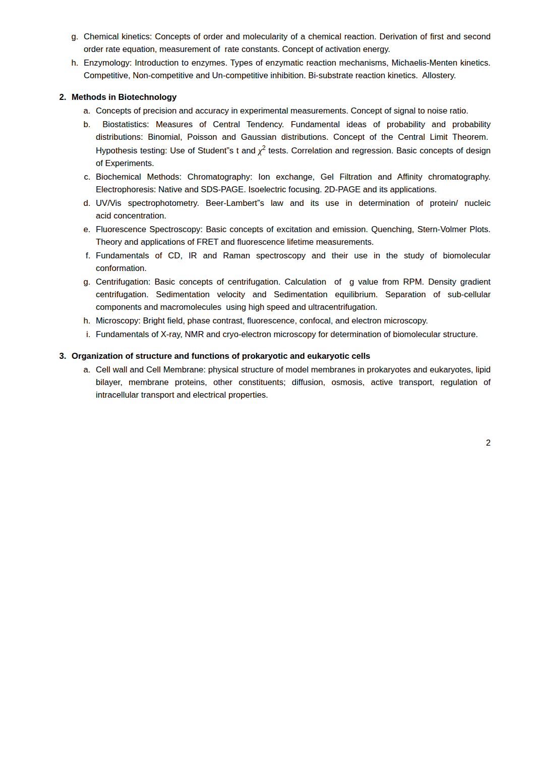Chemical kinetics: Concepts of order and molecularity of a chemical reaction. Derivation of first and second order rate equation, measurement of rate constants. Concept of activation energy.
Enzymology: Introduction to enzymes. Types of enzymatic reaction mechanisms, Michaelis-Menten kinetics. Competitive, Non-competitive and Un-competitive inhibition. Bi-substrate reaction kinetics. Allostery.
Methods in Biotechnology
Concepts of precision and accuracy in experimental measurements. Concept of signal to noise ratio.
Biostatistics: Measures of Central Tendency. Fundamental ideas of probability and probability distributions: Binomial, Poisson and Gaussian distributions. Concept of the Central Limit Theorem. Hypothesis testing: Use of Student”s t and χ2 tests. Correlation and regression. Basic concepts of design of Experiments.
Biochemical Methods: Chromatography: Ion exchange, Gel Filtration and Affinity chromatography. Electrophoresis: Native and SDS-PAGE. Isoelectric focusing. 2D-PAGE and its applications.
UV/Vis spectrophotometry. Beer-Lambert”s law and its use in determination of protein/ nucleic acid concentration.
Fluorescence Spectroscopy: Basic concepts of excitation and emission. Quenching, Stern-Volmer Plots. Theory and applications of FRET and fluorescence lifetime measurements.
Fundamentals of CD, IR and Raman spectroscopy and their use in the study of biomolecular conformation.
Centrifugation: Basic concepts of centrifugation. Calculation of g value from RPM. Density gradient centrifugation. Sedimentation velocity and Sedimentation equilibrium. Separation of sub-cellular components and macromolecules using high speed and ultracentrifugation.
Microscopy: Bright field, phase contrast, fluorescence, confocal, and electron microscopy.
Fundamentals of X-ray, NMR and cryo-electron microscopy for determination of biomolecular structure.
Organization of structure and functions of prokaryotic and eukaryotic cells
Cell wall and Cell Membrane: physical structure of model membranes in prokaryotes and eukaryotes, lipid bilayer, membrane proteins, other constituents; diffusion, osmosis, active transport, regulation of intracellular transport and electrical properties.
2